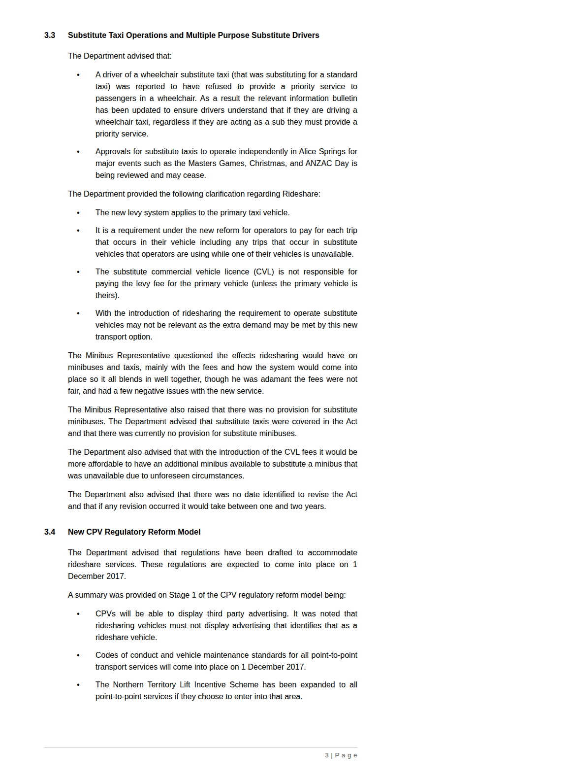3.3 Substitute Taxi Operations and Multiple Purpose Substitute Drivers
The Department advised that:
A driver of a wheelchair substitute taxi (that was substituting for a standard taxi) was reported to have refused to provide a priority service to passengers in a wheelchair. As a result the relevant information bulletin has been updated to ensure drivers understand that if they are driving a wheelchair taxi, regardless if they are acting as a sub they must provide a priority service.
Approvals for substitute taxis to operate independently in Alice Springs for major events such as the Masters Games, Christmas, and ANZAC Day is being reviewed and may cease.
The Department provided the following clarification regarding Rideshare:
The new levy system applies to the primary taxi vehicle.
It is a requirement under the new reform for operators to pay for each trip that occurs in their vehicle including any trips that occur in substitute vehicles that operators are using while one of their vehicles is unavailable.
The substitute commercial vehicle licence (CVL) is not responsible for paying the levy fee for the primary vehicle (unless the primary vehicle is theirs).
With the introduction of ridesharing the requirement to operate substitute vehicles may not be relevant as the extra demand may be met by this new transport option.
The Minibus Representative questioned the effects ridesharing would have on minibuses and taxis, mainly with the fees and how the system would come into place so it all blends in well together, though he was adamant the fees were not fair, and had a few negative issues with the new service.
The Minibus Representative also raised that there was no provision for substitute minibuses. The Department advised that substitute taxis were covered in the Act and that there was currently no provision for substitute minibuses.
The Department also advised that with the introduction of the CVL fees it would be more affordable to have an additional minibus available to substitute a minibus that was unavailable due to unforeseen circumstances.
The Department also advised that there was no date identified to revise the Act and that if any revision occurred it would take between one and two years.
3.4 New CPV Regulatory Reform Model
The Department advised that regulations have been drafted to accommodate rideshare services. These regulations are expected to come into place on 1 December 2017.
A summary was provided on Stage 1 of the CPV regulatory reform model being:
CPVs will be able to display third party advertising. It was noted that ridesharing vehicles must not display advertising that identifies that as a rideshare vehicle.
Codes of conduct and vehicle maintenance standards for all point-to-point transport services will come into place on 1 December 2017.
The Northern Territory Lift Incentive Scheme has been expanded to all point-to-point services if they choose to enter into that area.
3 | P a g e